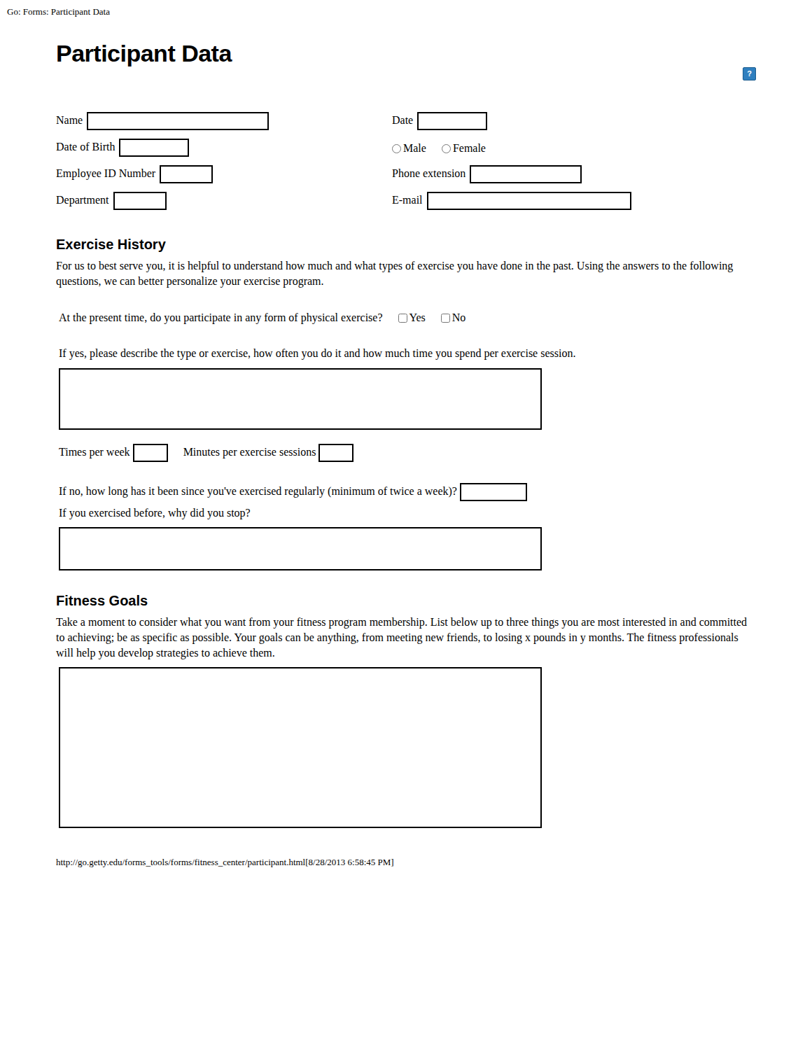Go: Forms: Participant Data
Participant Data
?
| Name | Date |
| Date of Birth | Male Female |
| Employee ID Number | Phone extension |
| Department | E-mail |
Exercise History
For us to best serve you, it is helpful to understand how much and what types of exercise you have done in the past. Using the answers to the following questions, we can better personalize your exercise program.
At the present time, do you participate in any form of physical exercise? Yes No
If yes, please describe the type or exercise, how often you do it and how much time you spend per exercise session.
Times per week Minutes per exercise sessions
If no, how long has it been since you've exercised regularly (minimum of twice a week)?
If you exercised before, why did you stop?
Fitness Goals
Take a moment to consider what you want from your fitness program membership. List below up to three things you are most interested in and committed to achieving; be as specific as possible. Your goals can be anything, from meeting new friends, to losing x pounds in y months. The fitness professionals will help you develop strategies to achieve them.
http://go.getty.edu/forms_tools/forms/fitness_center/participant.html[8/28/2013 6:58:45 PM]